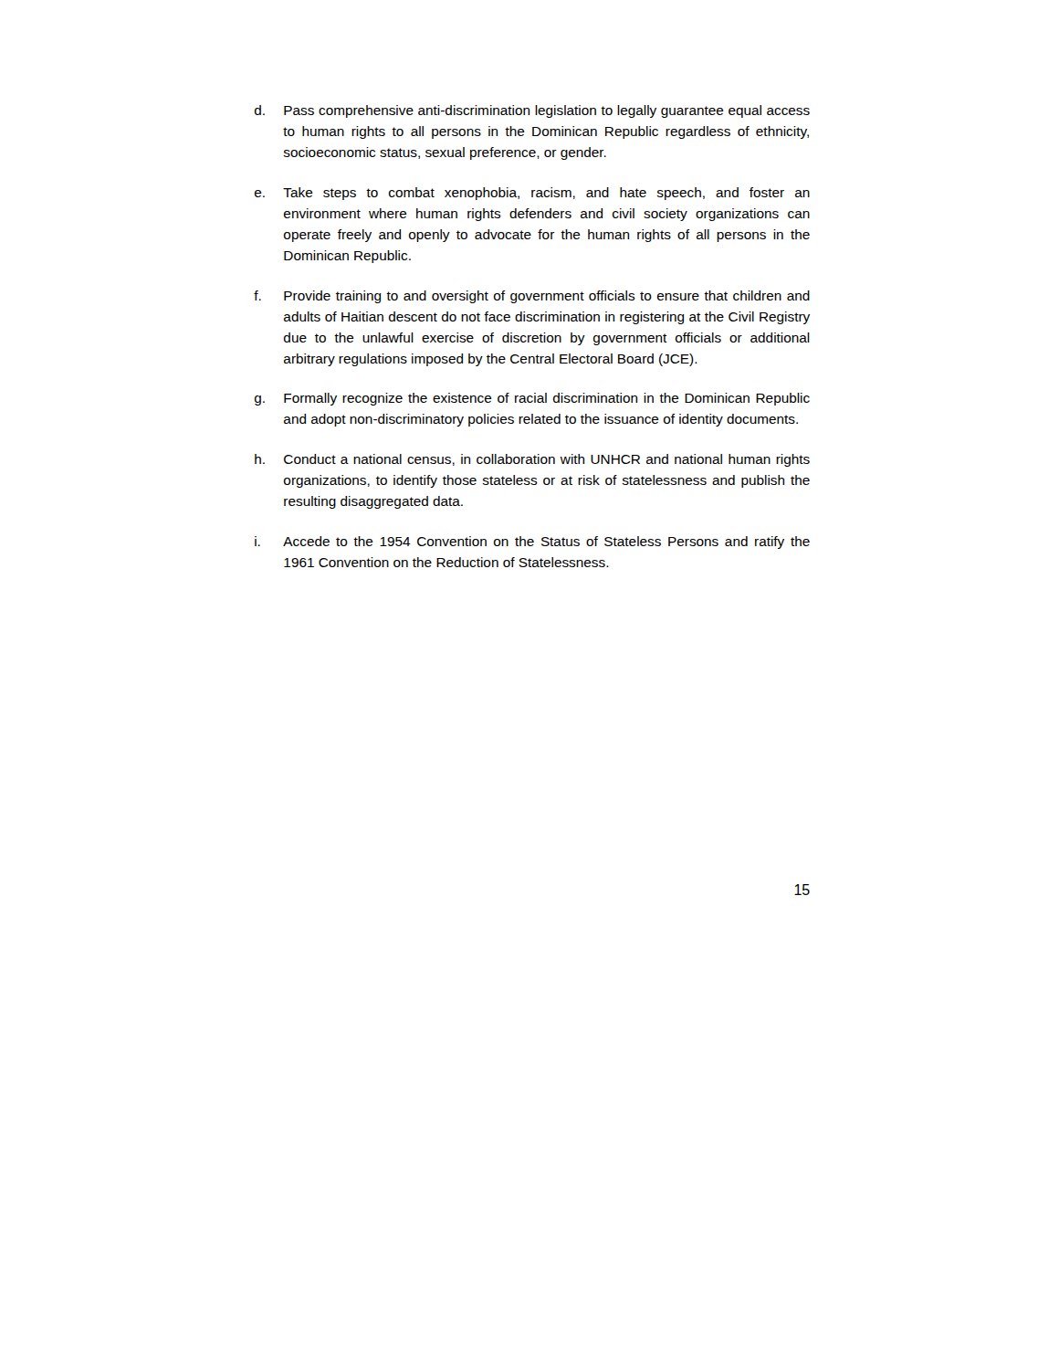d. Pass comprehensive anti-discrimination legislation to legally guarantee equal access to human rights to all persons in the Dominican Republic regardless of ethnicity, socioeconomic status, sexual preference, or gender.
e. Take steps to combat xenophobia, racism, and hate speech, and foster an environment where human rights defenders and civil society organizations can operate freely and openly to advocate for the human rights of all persons in the Dominican Republic.
f. Provide training to and oversight of government officials to ensure that children and adults of Haitian descent do not face discrimination in registering at the Civil Registry due to the unlawful exercise of discretion by government officials or additional arbitrary regulations imposed by the Central Electoral Board (JCE).
g. Formally recognize the existence of racial discrimination in the Dominican Republic and adopt non-discriminatory policies related to the issuance of identity documents.
h. Conduct a national census, in collaboration with UNHCR and national human rights organizations, to identify those stateless or at risk of statelessness and publish the resulting disaggregated data.
i. Accede to the 1954 Convention on the Status of Stateless Persons and ratify the 1961 Convention on the Reduction of Statelessness.
15